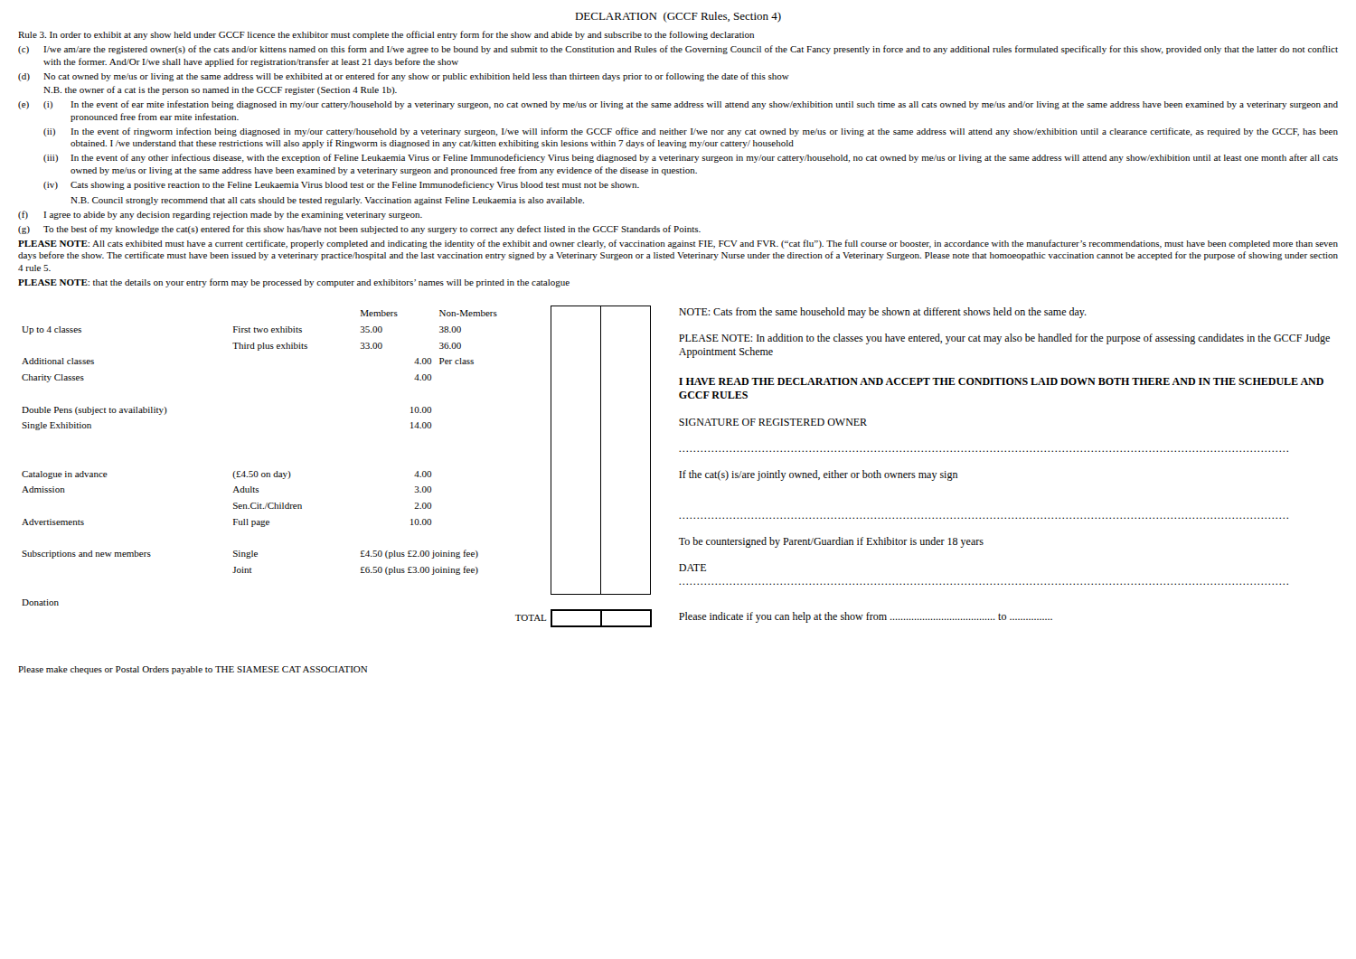DECLARATION (GCCF Rules, Section 4)
Rule 3. In order to exhibit at any show held under GCCF licence the exhibitor must complete the official entry form for the show and abide by and subscribe to the following declaration
(c) I/we am/are the registered owner(s) of the cats and/or kittens named on this form and I/we agree to be bound by and submit to the Constitution and Rules of the Governing Council of the Cat Fancy presently in force and to any additional rules formulated specifically for this show, provided only that the latter do not conflict with the former. And/Or I/we shall have applied for registration/transfer at least 21 days before the show
(d) No cat owned by me/us or living at the same address will be exhibited at or entered for any show or public exhibition held less than thirteen days prior to or following the date of this show
N.B. the owner of a cat is the person so named in the GCCF register (Section 4 Rule 1b).
(e)
(i) In the event of ear mite infestation being diagnosed in my/our cattery/household by a veterinary surgeon, no cat owned by me/us or living at the same address will attend any show/exhibition until such time as all cats owned by me/us and/or living at the same address have been examined by a veterinary surgeon and pronounced free from ear mite infestation.
(ii) In the event of ringworm infection being diagnosed in my/our cattery/household by a veterinary surgeon, I/we will inform the GCCF office and neither I/we nor any cat owned by me/us or living at the same address will attend any show/exhibition until a clearance certificate, as required by the GCCF, has been obtained. I /we understand that these restrictions will also apply if Ringworm is diagnosed in any cat/kitten exhibiting skin lesions within 7 days of leaving my/our cattery/ household
(iii) In the event of any other infectious disease, with the exception of Feline Leukaemia Virus or Feline Immunodeficiency Virus being diagnosed by a veterinary surgeon in my/our cattery/household, no cat owned by me/us or living at the same address will attend any show/exhibition until at least one month after all cats owned by me/us or living at the same address have been examined by a veterinary surgeon and pronounced free from any evidence of the disease in question.
(iv) Cats showing a positive reaction to the Feline Leukaemia Virus blood test or the Feline Immunodeficiency Virus blood test must not be shown.
N.B. Council strongly recommend that all cats should be tested regularly. Vaccination against Feline Leukaemia is also available.
(f) I agree to abide by any decision regarding rejection made by the examining veterinary surgeon.
(g) To the best of my knowledge the cat(s) entered for this show has/have not been subjected to any surgery to correct any defect listed in the GCCF Standards of Points.
PLEASE NOTE: All cats exhibited must have a current certificate, properly completed and indicating the identity of the exhibit and owner clearly, of vaccination against FIE, FCV and FVR. (“cat flu”). The full course or booster, in accordance with the manufacturer’s recommendations, must have been completed more than seven days before the show. The certificate must have been issued by a veterinary practice/hospital and the last vaccination entry signed by a Veterinary Surgeon or a listed Veterinary Nurse under the direction of a Veterinary Surgeon. Please note that homoeopathic vaccination cannot be accepted for the purpose of showing under section 4 rule 5.
PLEASE NOTE: that the details on your entry form may be processed by computer and exhibitors’ names will be printed in the catalogue
| | | Members | Non-Members | | |
| Up to 4 classes | First two exhibits | 35.00 | 38.00 | | |
| Third plus exhibits | 33.00 | 36.00 | | |
| Additional classes | | 4.00 | Per class | | |
| Charity Classes | | 4.00 | | | |
| Double Pens (subject to availability) | 10.00 | | | |
| Single Exhibition | 14.00 | | | |
| Catalogue in advance | (£4.50 on day) | 4.00 | | | |
| Admission | Adults | 3.00 | | | |
| Sen.Cit./Children | 2.00 | | | |
| Advertisements | Full page | 10.00 | | | |
| Subscriptions and new members | Single | £4.50 (plus £2.00 joining fee) | | |
| Joint | £6.50 (plus £3.00 joining fee) | | |
| Donation | | |
| | TOTAL | | |
NOTE: Cats from the same household may be shown at different shows held on the same day.
PLEASE NOTE: In addition to the classes you have entered, your cat may also be handled for the purpose of assessing candidates in the GCCF Judge Appointment Scheme
I HAVE READ THE DECLARATION AND ACCEPT THE CONDITIONS LAID DOWN BOTH THERE AND IN THE SCHEDULE AND GCCF RULES
SIGNATURE OF REGISTERED OWNER
.........................................................................................................................................................................
If the cat(s) is/are jointly owned, either or both owners may sign
.........................................................................................................................................................................
To be countersigned by Parent/Guardian if Exhibitor is under 18 years
DATE
.........................................................................................................................................................................
Please indicate if you can help at the show from ....................................... to ................
Please make cheques or Postal Orders payable to THE SIAMESE CAT ASSOCIATION